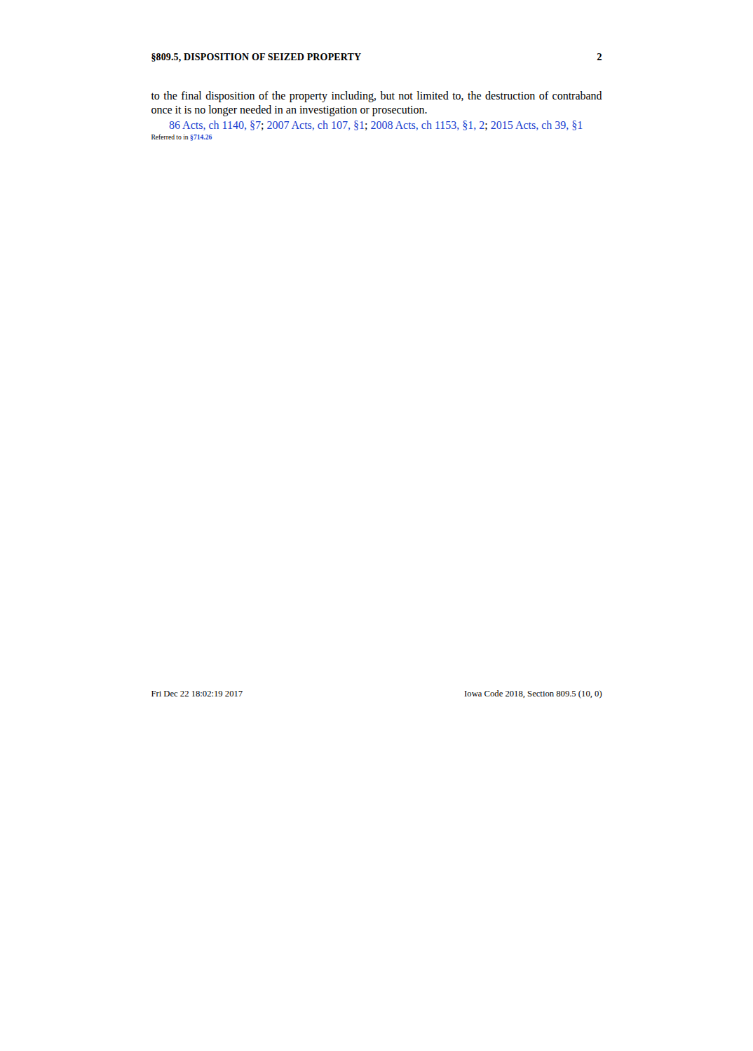§809.5, Disposition of Seized Property 2
to the final disposition of the property including, but not limited to, the destruction of contraband once it is no longer needed in an investigation or prosecution.
86 Acts, ch 1140, §7; 2007 Acts, ch 107, §1; 2008 Acts, ch 1153, §1, 2; 2015 Acts, ch 39, §1
Referred to in §714.26
Fri Dec 22 18:02:19 2017 Iowa Code 2018, Section 809.5 (10, 0)